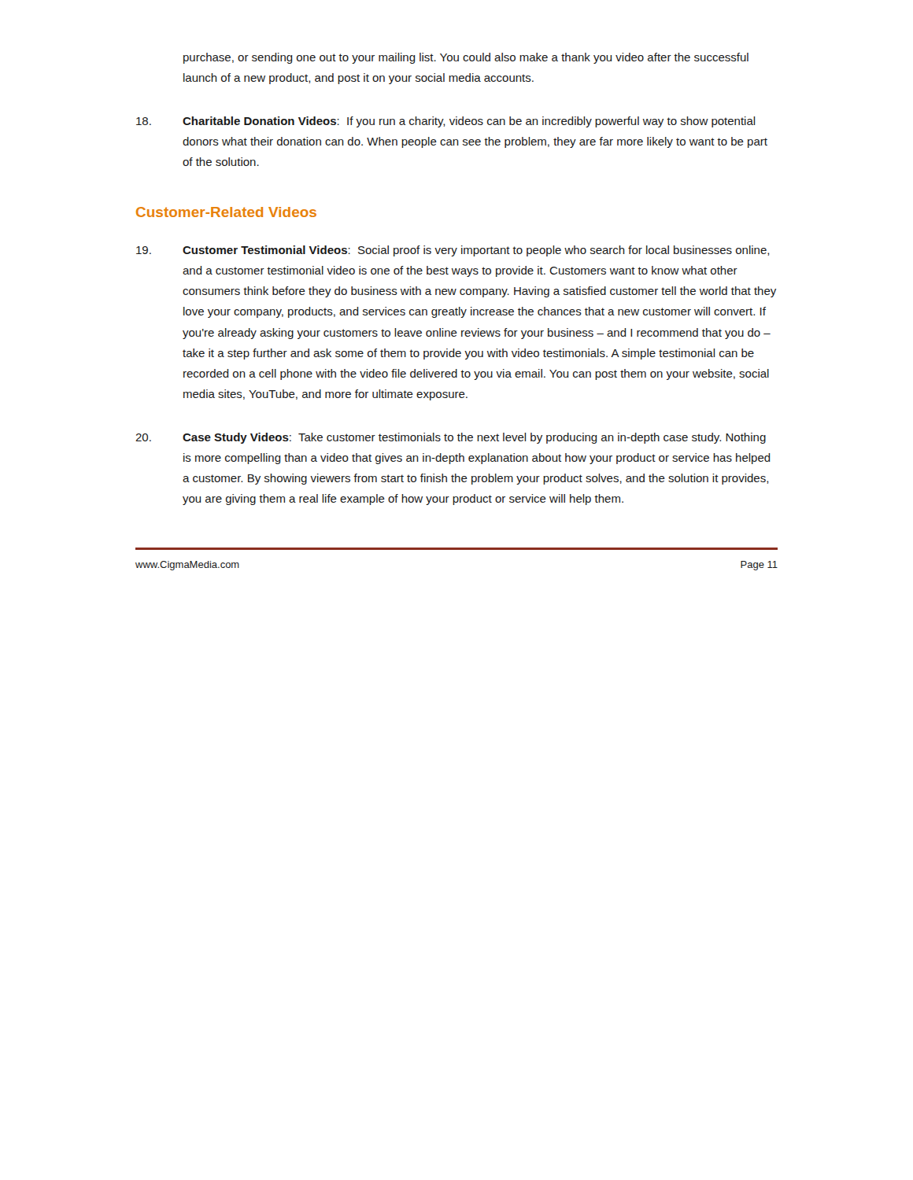purchase, or sending one out to your mailing list. You could also make a thank you video after the successful launch of a new product, and post it on your social media accounts.
18. Charitable Donation Videos: If you run a charity, videos can be an incredibly powerful way to show potential donors what their donation can do. When people can see the problem, they are far more likely to want to be part of the solution.
Customer-Related Videos
19. Customer Testimonial Videos: Social proof is very important to people who search for local businesses online, and a customer testimonial video is one of the best ways to provide it. Customers want to know what other consumers think before they do business with a new company. Having a satisfied customer tell the world that they love your company, products, and services can greatly increase the chances that a new customer will convert. If you're already asking your customers to leave online reviews for your business – and I recommend that you do – take it a step further and ask some of them to provide you with video testimonials. A simple testimonial can be recorded on a cell phone with the video file delivered to you via email. You can post them on your website, social media sites, YouTube, and more for ultimate exposure.
20. Case Study Videos: Take customer testimonials to the next level by producing an in-depth case study. Nothing is more compelling than a video that gives an in-depth explanation about how your product or service has helped a customer. By showing viewers from start to finish the problem your product solves, and the solution it provides, you are giving them a real life example of how your product or service will help them.
www.CigmaMedia.com Page 11